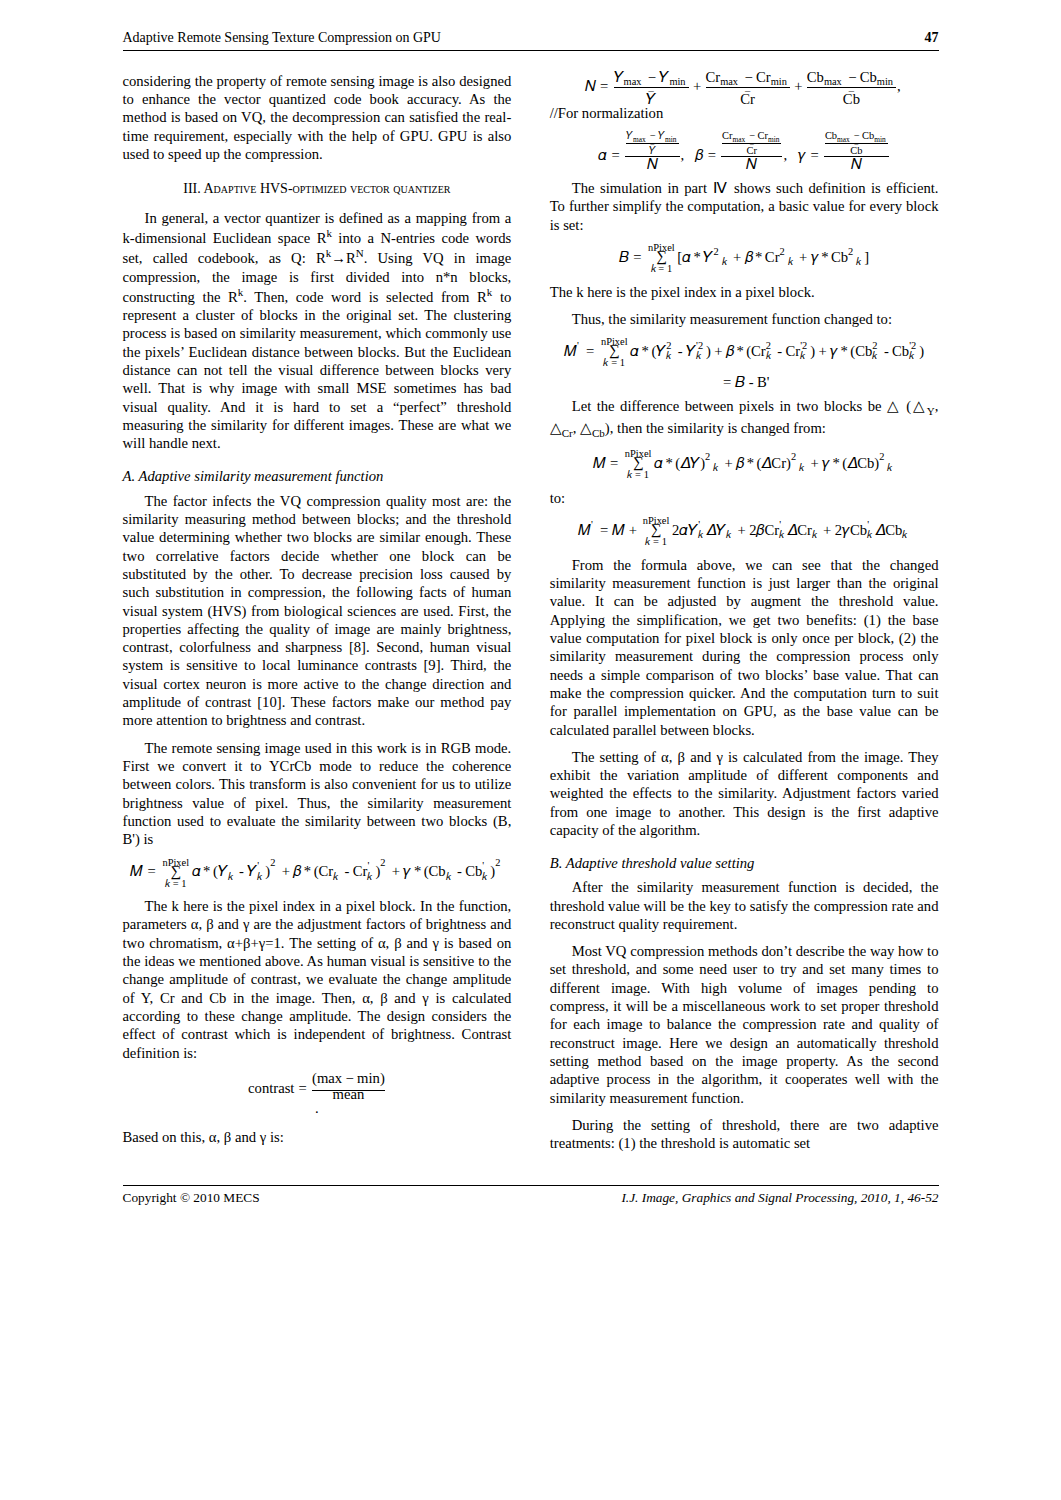Adaptive Remote Sensing Texture Compression on GPU 47
considering the property of remote sensing image is also designed to enhance the vector quantized code book accuracy. As the method is based on VQ, the decompression can satisfied the real-time requirement, especially with the help of GPU. GPU is also used to speed up the compression.
III. Adaptive HVS-optimized vector quantizer
In general, a vector quantizer is defined as a mapping from a k-dimensional Euclidean space Rk into a N-entries code words set, called codebook, as Q: Rk→RN. Using VQ in image compression, the image is first divided into n*n blocks, constructing the Rk. Then, code word is selected from Rk to represent a cluster of blocks in the original set. The clustering process is based on similarity measurement, which commonly use the pixels’ Euclidean distance between blocks. But the Euclidean distance can not tell the visual difference between blocks very well. That is why image with small MSE sometimes has bad visual quality. And it is hard to set a “perfect” threshold measuring the similarity for different images. These are what we will handle next.
A. Adaptive similarity measurement function
The factor infects the VQ compression quality most are: the similarity measuring method between blocks; and the threshold value determining whether two blocks are similar enough. These two correlative factors decide whether one block can be substituted by the other. To decrease precision loss caused by such substitution in compression, the following facts of human visual system (HVS) from biological sciences are used. First, the properties affecting the quality of image are mainly brightness, contrast, colorfulness and sharpness [8]. Second, human visual system is sensitive to local luminance contrasts [9]. Third, the visual cortex neuron is more active to the change direction and amplitude of contrast [10]. These factors make our method pay more attention to brightness and contrast.
The remote sensing image used in this work is in RGB mode. First we convert it to YCrCb mode to reduce the coherence between colors. This transform is also convenient for us to utilize brightness value of pixel. Thus, the similarity measurement function used to evaluate the similarity between two blocks (B, B') is
M= ∑ k=1 nPixel α* (Yk-Yk')2 +β* (Crk-Crk')2 +γ* (Cbk-Cbk')2
The k here is the pixel index in a pixel block. In the function, parameters α, β and γ are the adjustment factors of brightness and two chromatism, α+β+γ=1. The setting of α, β and γ is based on the ideas we mentioned above. As human visual is sensitive to the change amplitude of contrast, we evaluate the change amplitude of Y, Cr and Cb in the image. Then, α, β and γ is calculated according to these change amplitude. The design considers the effect of contrast which is independent of brightness. Contrast definition is:
contrast= (max−min) mean .
Based on this, α, β and γ is:
N= Ymax−Ymin Y¯ + Crmax−Crmin Cr¯ + Cbmax−Cbmin Cb¯ , //For normalization
α= Ymax−Ymin Y¯ N , β= Crmax−Crmin Cr¯ N , γ= Cbmax−Cbmin Cb¯ N
The simulation in part Ⅳ shows such definition is efficient. To further simplify the computation, a basic value for every block is set:
B= ∑ k=1 nPixel [ α*Y2k +β*Cr2k +γ*Cb2k ]
The k here is the pixel index in a pixel block.
Thus, the similarity measurement function changed to:
M'= ∑ k=1 nPixel α*(Yk2-Yk'2) +β*(Crk2-Crk'2) +γ*(Cbk2-Cbk'2)
=B-B'
Let the difference between pixels in two blocks be △ (△Y, △Cr, △Cb), then the similarity is changed from:
M= ∑ k=1 nPixel α*(ΔY)2k +β*(ΔCr)2k +γ*(ΔCb)2k
to:
M'=M+ ∑ k=1 nPixel 2αYk'ΔYk +2βCrk'ΔCrk +2γCbk'ΔCbk
From the formula above, we can see that the changed similarity measurement function is just larger than the original value. It can be adjusted by augment the threshold value. Applying the simplification, we get two benefits: (1) the base value computation for pixel block is only once per block, (2) the similarity measurement during the compression process only needs a simple comparison of two blocks’ base value. That can make the compression quicker. And the computation turn to suit for parallel implementation on GPU, as the base value can be calculated parallel between blocks.
The setting of α, β and γ is calculated from the image. They exhibit the variation amplitude of different components and weighted the effects to the similarity. Adjustment factors varied from one image to another. This design is the first adaptive capacity of the algorithm.
B. Adaptive threshold value setting
After the similarity measurement function is decided, the threshold value will be the key to satisfy the compression rate and reconstruct quality requirement.
Most VQ compression methods don’t describe the way how to set threshold, and some need user to try and set many times to different image. With high volume of images pending to compress, it will be a miscellaneous work to set proper threshold for each image to balance the compression rate and quality of reconstruct image. Here we design an automatically threshold setting method based on the image property. As the second adaptive process in the algorithm, it cooperates well with the similarity measurement function.
During the setting of threshold, there are two adaptive treatments: (1) the threshold is automatic set
Copyright © 2010 MECS I.J. Image, Graphics and Signal Processing, 2010, 1, 46-52